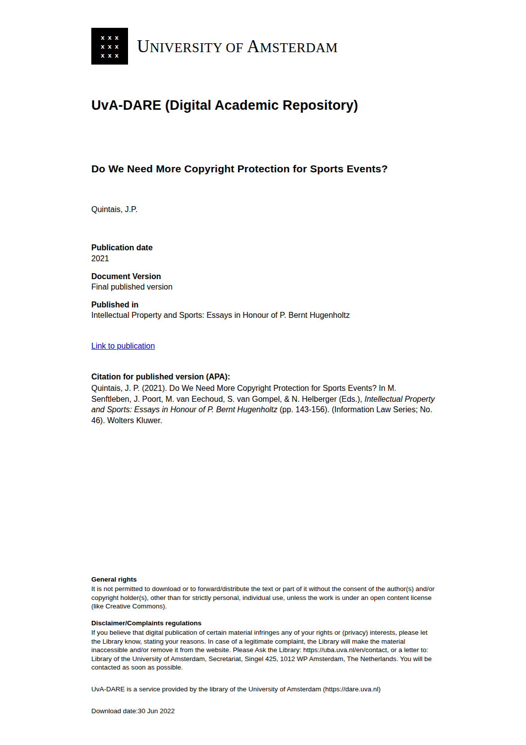xxx
xxx
xxx
UNIVERSITY OF AMSTERDAM
UvA-DARE (Digital Academic Repository)
Do We Need More Copyright Protection for Sports Events?
Quintais, J.P.
Publication date
2021
Document Version
Final published version
Published in
Intellectual Property and Sports: Essays in Honour of P. Bernt Hugenholtz
Link to publication
Citation for published version (APA):
Quintais, J. P. (2021). Do We Need More Copyright Protection for Sports Events? In M. Senftleben, J. Poort, M. van Eechoud, S. van Gompel, & N. Helberger (Eds.), Intellectual Property and Sports: Essays in Honour of P. Bernt Hugenholtz (pp. 143-156). (Information Law Series; No. 46). Wolters Kluwer.
General rights
It is not permitted to download or to forward/distribute the text or part of it without the consent of the author(s) and/or copyright holder(s), other than for strictly personal, individual use, unless the work is under an open content license (like Creative Commons).
Disclaimer/Complaints regulations
If you believe that digital publication of certain material infringes any of your rights or (privacy) interests, please let the Library know, stating your reasons. In case of a legitimate complaint, the Library will make the material inaccessible and/or remove it from the website. Please Ask the Library: https://uba.uva.nl/en/contact, or a letter to: Library of the University of Amsterdam, Secretariat, Singel 425, 1012 WP Amsterdam, The Netherlands. You will be contacted as soon as possible.
UvA-DARE is a service provided by the library of the University of Amsterdam (https://dare.uva.nl)
Download date:30 Jun 2022